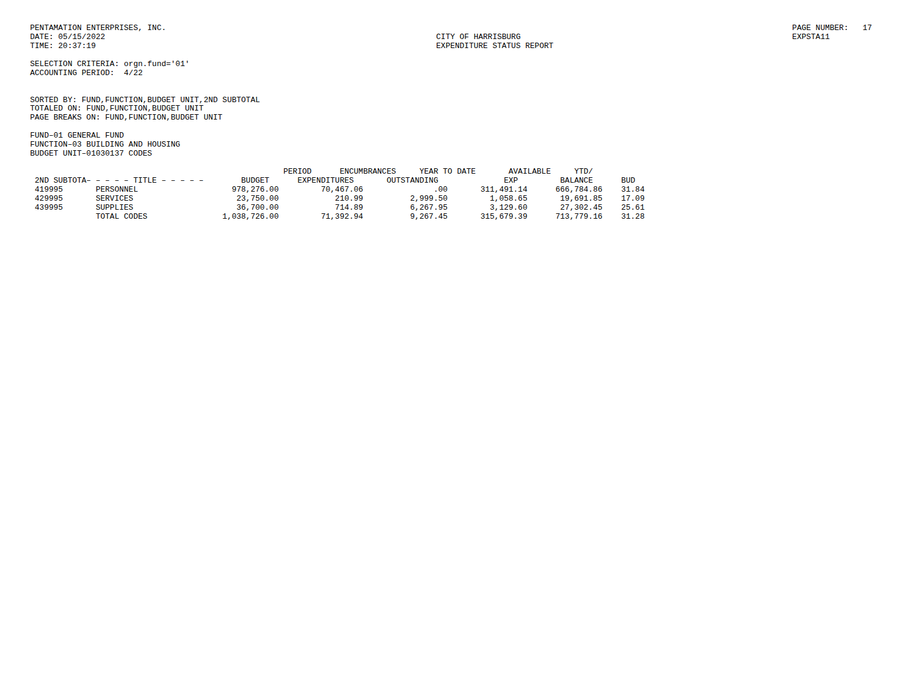PENTAMATION ENTERPRISES, INC.
DATE: 05/15/2022
TIME: 20:37:19
CITY OF HARRISBURG
EXPENDITURE STATUS REPORT
PAGE NUMBER:   17
EXPSTA11
SELECTION CRITERIA: orgn.fund='01'
ACCOUNTING PERIOD:  4/22
SORTED BY: FUND,FUNCTION,BUDGET UNIT,2ND SUBTOTAL
TOTALED ON: FUND,FUNCTION,BUDGET UNIT
PAGE BREAKS ON: FUND,FUNCTION,BUDGET UNIT
FUND–01 GENERAL FUND
FUNCTION–03 BUILDING AND HOUSING
BUDGET UNIT–01030137 CODES
                                                      PERIOD      ENCUMBRANCES     YEAR TO DATE       AVAILABLE     YTD/
 2ND SUBTOTA– – – – – TITLE – – – – –        BUDGET      EXPENDITURES       OUTSTANDING              EXP         BALANCE      BUD
 419995       PERSONNEL                    978,276.00         70,467.06               .00       311,491.14      666,784.86    31.84
 429995       SERVICES                      23,750.00            210.99          2,999.50         1,058.65       19,691.85    17.09
 439995       SUPPLIES                      36,700.00            714.89          6,267.95         3,129.60       27,302.45    25.61
              TOTAL CODES                1,038,726.00         71,392.94          9,267.45       315,679.39      713,779.16    31.28